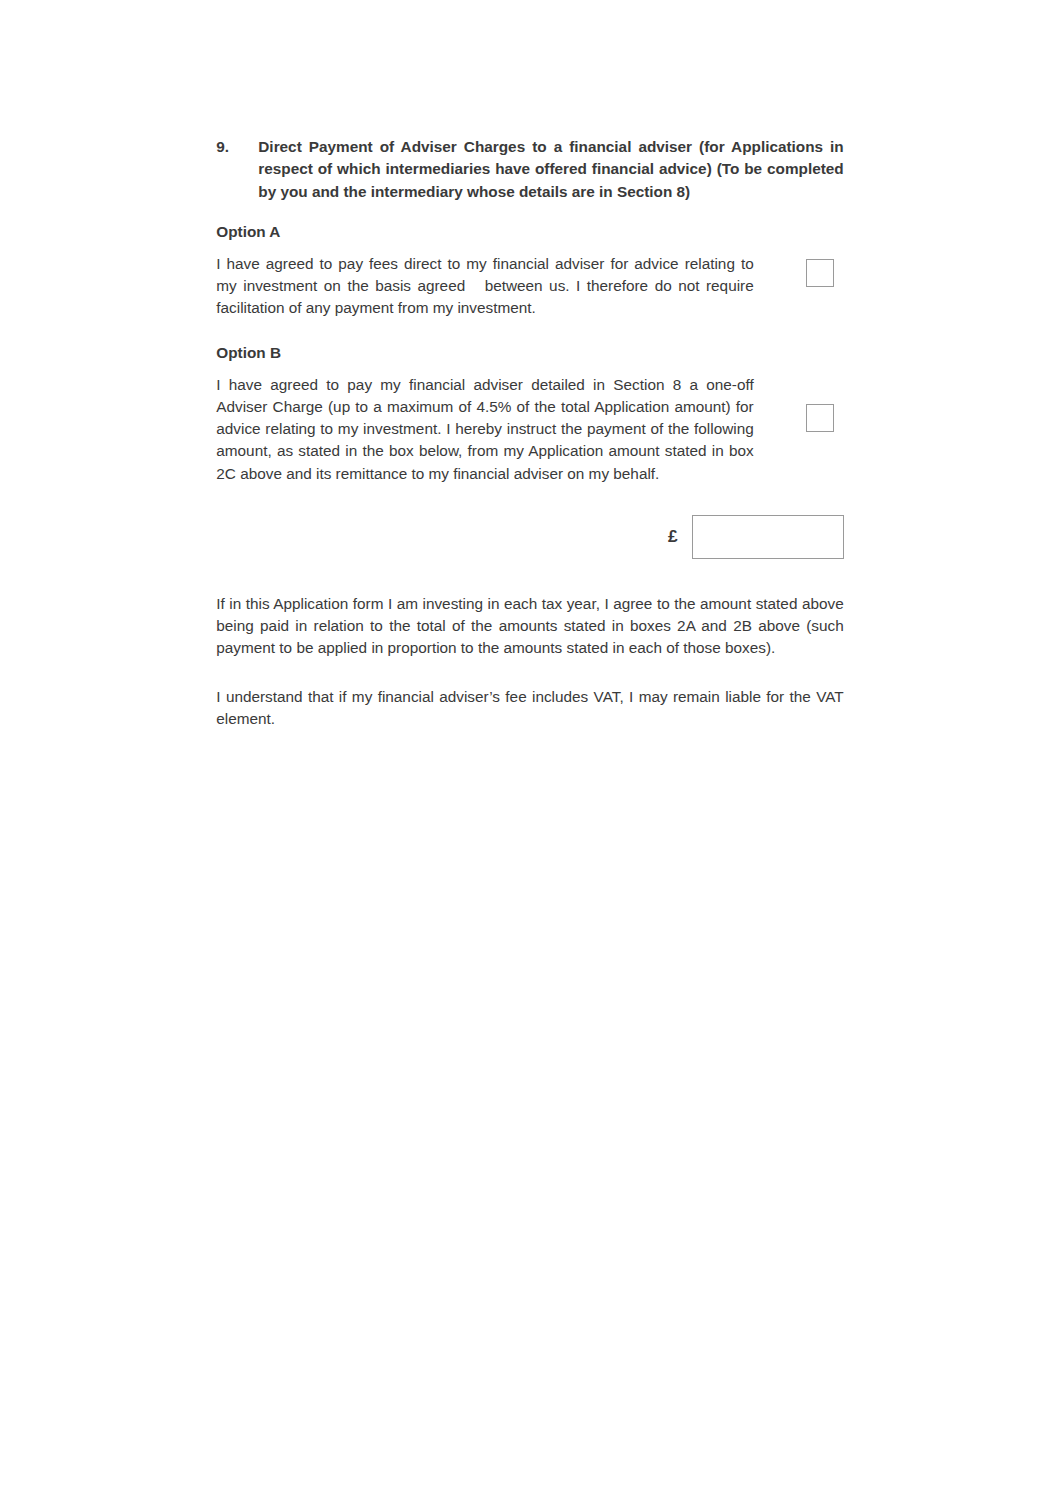9.
Direct Payment of Adviser Charges to a financial adviser (for Applications in respect of which intermediaries have offered financial advice) (To be completed by you and the intermediary whose details are in Section 8)
Option A
I have agreed to pay fees direct to my financial adviser for advice relating to my investment on the basis agreed between us. I therefore do not require facilitation of any payment from my investment.
Option B
I have agreed to pay my financial adviser detailed in Section 8 a one-off Adviser Charge (up to a maximum of 4.5% of the total Application amount) for advice relating to my investment. I hereby instruct the payment of the following amount, as stated in the box below, from my Application amount stated in box 2C above and its remittance to my financial adviser on my behalf.
£
If in this Application form I am investing in each tax year, I agree to the amount stated above being paid in relation to the total of the amounts stated in boxes 2A and 2B above (such payment to be applied in proportion to the amounts stated in each of those boxes).
I understand that if my financial adviser’s fee includes VAT, I may remain liable for the VAT element.